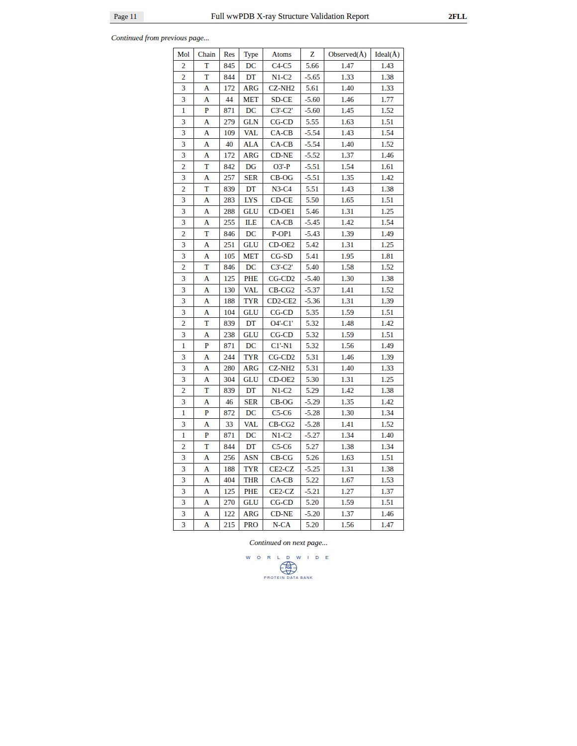Page 11
Full wwPDB X-ray Structure Validation Report
2FLL
Continued from previous page...
| Mol | Chain | Res | Type | Atoms | Z | Observed(Å) | Ideal(Å) |
| --- | --- | --- | --- | --- | --- | --- | --- |
| 2 | T | 845 | DC | C4-C5 | 5.66 | 1.47 | 1.43 |
| 2 | T | 844 | DT | N1-C2 | -5.65 | 1.33 | 1.38 |
| 3 | A | 172 | ARG | CZ-NH2 | 5.61 | 1.40 | 1.33 |
| 3 | A | 44 | MET | SD-CE | -5.60 | 1.46 | 1.77 |
| 1 | P | 871 | DC | C3'-C2' | -5.60 | 1.45 | 1.52 |
| 3 | A | 279 | GLN | CG-CD | 5.55 | 1.63 | 1.51 |
| 3 | A | 109 | VAL | CA-CB | -5.54 | 1.43 | 1.54 |
| 3 | A | 40 | ALA | CA-CB | -5.54 | 1.40 | 1.52 |
| 3 | A | 172 | ARG | CD-NE | -5.52 | 1.37 | 1.46 |
| 2 | T | 842 | DG | O3'-P | -5.51 | 1.54 | 1.61 |
| 3 | A | 257 | SER | CB-OG | -5.51 | 1.35 | 1.42 |
| 2 | T | 839 | DT | N3-C4 | 5.51 | 1.43 | 1.38 |
| 3 | A | 283 | LYS | CD-CE | 5.50 | 1.65 | 1.51 |
| 3 | A | 288 | GLU | CD-OE1 | 5.46 | 1.31 | 1.25 |
| 3 | A | 255 | ILE | CA-CB | -5.45 | 1.42 | 1.54 |
| 2 | T | 846 | DC | P-OP1 | -5.43 | 1.39 | 1.49 |
| 3 | A | 251 | GLU | CD-OE2 | 5.42 | 1.31 | 1.25 |
| 3 | A | 105 | MET | CG-SD | 5.41 | 1.95 | 1.81 |
| 2 | T | 846 | DC | C3'-C2' | 5.40 | 1.58 | 1.52 |
| 3 | A | 125 | PHE | CG-CD2 | -5.40 | 1.30 | 1.38 |
| 3 | A | 130 | VAL | CB-CG2 | -5.37 | 1.41 | 1.52 |
| 3 | A | 188 | TYR | CD2-CE2 | -5.36 | 1.31 | 1.39 |
| 3 | A | 104 | GLU | CG-CD | 5.35 | 1.59 | 1.51 |
| 2 | T | 839 | DT | O4'-C1' | 5.32 | 1.48 | 1.42 |
| 3 | A | 238 | GLU | CG-CD | 5.32 | 1.59 | 1.51 |
| 1 | P | 871 | DC | C1'-N1 | 5.32 | 1.56 | 1.49 |
| 3 | A | 244 | TYR | CG-CD2 | 5.31 | 1.46 | 1.39 |
| 3 | A | 280 | ARG | CZ-NH2 | 5.31 | 1.40 | 1.33 |
| 3 | A | 304 | GLU | CD-OE2 | 5.30 | 1.31 | 1.25 |
| 2 | T | 839 | DT | N1-C2 | 5.29 | 1.42 | 1.38 |
| 3 | A | 46 | SER | CB-OG | -5.29 | 1.35 | 1.42 |
| 1 | P | 872 | DC | C5-C6 | -5.28 | 1.30 | 1.34 |
| 3 | A | 33 | VAL | CB-CG2 | -5.28 | 1.41 | 1.52 |
| 1 | P | 871 | DC | N1-C2 | -5.27 | 1.34 | 1.40 |
| 2 | T | 844 | DT | C5-C6 | 5.27 | 1.38 | 1.34 |
| 3 | A | 256 | ASN | CB-CG | 5.26 | 1.63 | 1.51 |
| 3 | A | 188 | TYR | CE2-CZ | -5.25 | 1.31 | 1.38 |
| 3 | A | 404 | THR | CA-CB | 5.22 | 1.67 | 1.53 |
| 3 | A | 125 | PHE | CE2-CZ | -5.21 | 1.27 | 1.37 |
| 3 | A | 270 | GLU | CG-CD | 5.20 | 1.59 | 1.51 |
| 3 | A | 122 | ARG | CD-NE | -5.20 | 1.37 | 1.46 |
| 3 | A | 215 | PRO | N-CA | 5.20 | 1.56 | 1.47 |
Continued on next page...
W O R L D W I D E
PDB
PROTEIN DATA BANK